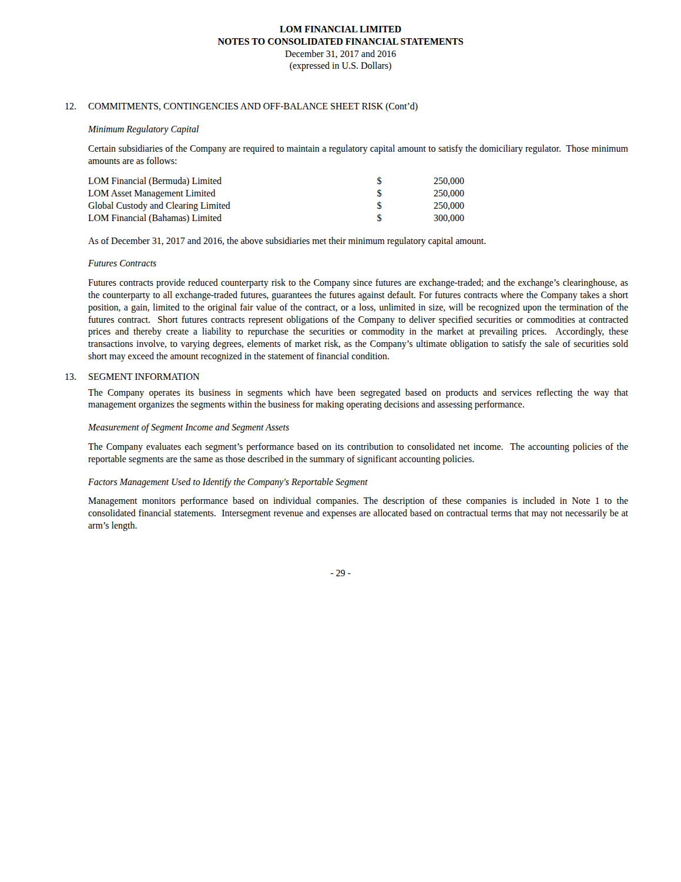LOM Financial Limited
Notes to Consolidated Financial Statements
December 31, 2017 and 2016
(expressed in U.S. Dollars)
12.
COMMITMENTS, CONTINGENCIES AND OFF-BALANCE SHEET RISK (Cont’d)
Minimum Regulatory Capital
Certain subsidiaries of the Company are required to maintain a regulatory capital amount to satisfy the domiciliary regulator. Those minimum amounts are as follows:
| LOM Financial (Bermuda) Limited | $ | 250,000 |
| LOM Asset Management Limited | $ | 250,000 |
| Global Custody and Clearing Limited | $ | 250,000 |
| LOM Financial (Bahamas) Limited | $ | 300,000 |
As of December 31, 2017 and 2016, the above subsidiaries met their minimum regulatory capital amount.
Futures Contracts
Futures contracts provide reduced counterparty risk to the Company since futures are exchange-traded; and the exchange’s clearinghouse, as the counterparty to all exchange-traded futures, guarantees the futures against default. For futures contracts where the Company takes a short position, a gain, limited to the original fair value of the contract, or a loss, unlimited in size, will be recognized upon the termination of the futures contract. Short futures contracts represent obligations of the Company to deliver specified securities or commodities at contracted prices and thereby create a liability to repurchase the securities or commodity in the market at prevailing prices. Accordingly, these transactions involve, to varying degrees, elements of market risk, as the Company’s ultimate obligation to satisfy the sale of securities sold short may exceed the amount recognized in the statement of financial condition.
13.
SEGMENT INFORMATION
The Company operates its business in segments which have been segregated based on products and services reflecting the way that management organizes the segments within the business for making operating decisions and assessing performance.
Measurement of Segment Income and Segment Assets
The Company evaluates each segment’s performance based on its contribution to consolidated net income. The accounting policies of the reportable segments are the same as those described in the summary of significant accounting policies.
Factors Management Used to Identify the Company's Reportable Segment
Management monitors performance based on individual companies. The description of these companies is included in Note 1 to the consolidated financial statements. Intersegment revenue and expenses are allocated based on contractual terms that may not necessarily be at arm’s length.
- 29 -